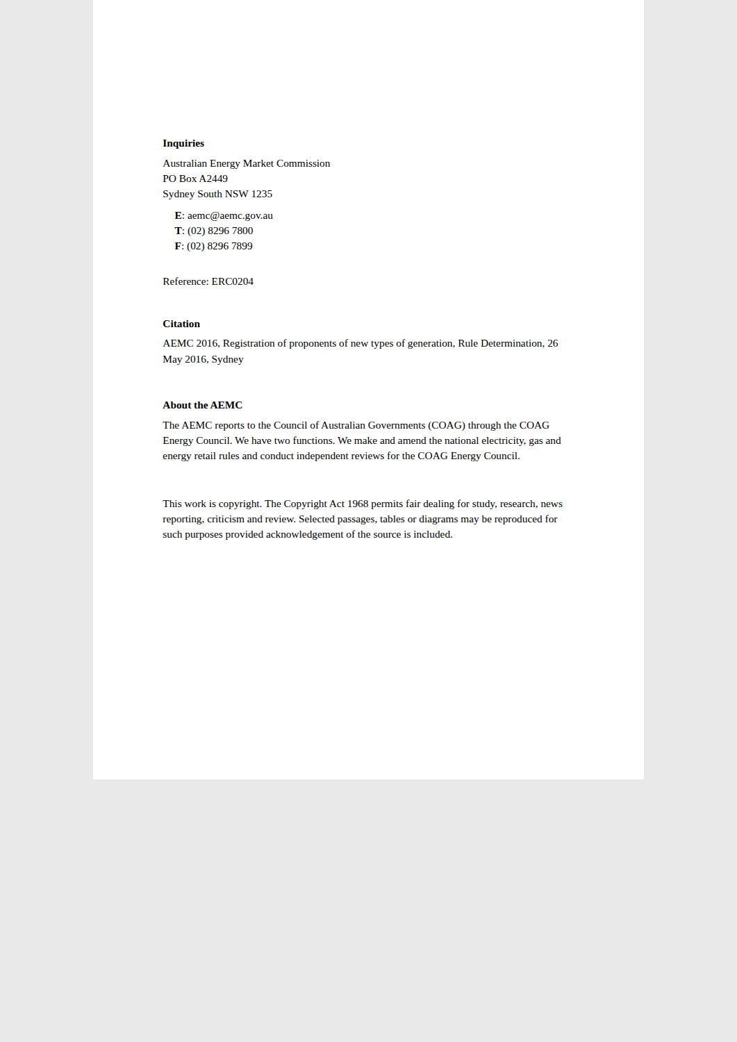Inquiries
Australian Energy Market Commission PO Box A2449 Sydney South NSW 1235
E: aemc@aemc.gov.au T: (02) 8296 7800 F: (02) 8296 7899
Reference: ERC0204
Citation
AEMC 2016, Registration of proponents of new types of generation, Rule Determination, 26 May 2016, Sydney
About the AEMC
The AEMC reports to the Council of Australian Governments (COAG) through the COAG Energy Council. We have two functions. We make and amend the national electricity, gas and energy retail rules and conduct independent reviews for the COAG Energy Council.
This work is copyright. The Copyright Act 1968 permits fair dealing for study, research, news reporting, criticism and review. Selected passages, tables or diagrams may be reproduced for such purposes provided acknowledgement of the source is included.